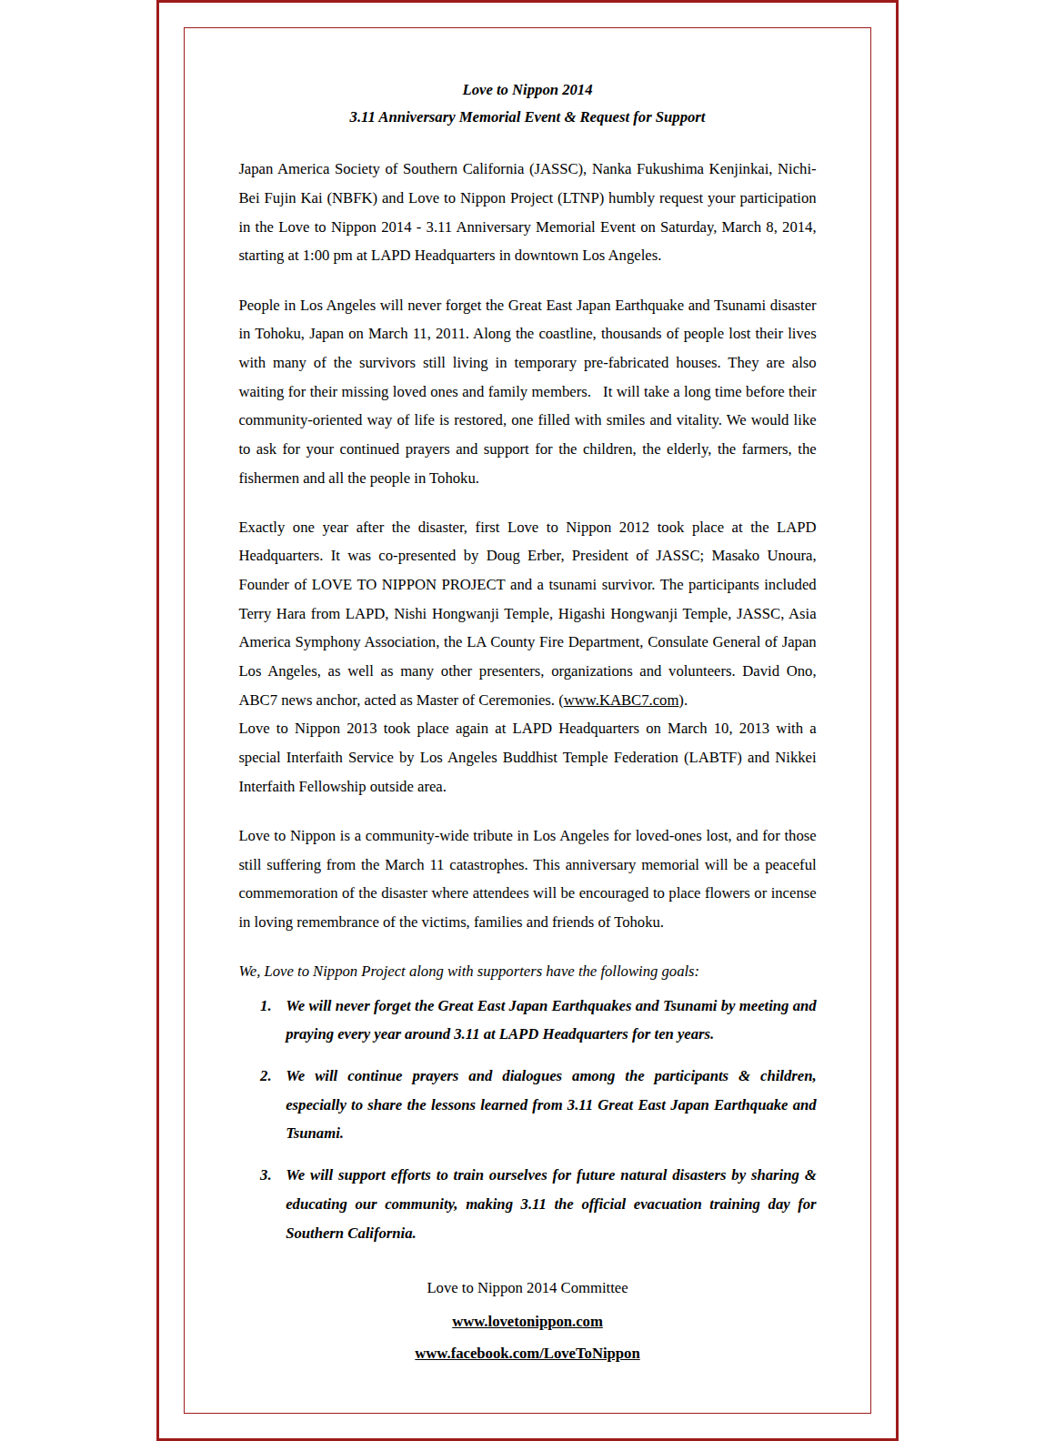Love to Nippon 2014 3.11 Anniversary Memorial Event & Request for Support
Japan America Society of Southern California (JASSC), Nanka Fukushima Kenjinkai, Nichi-Bei Fujin Kai (NBFK) and Love to Nippon Project (LTNP) humbly request your participation in the Love to Nippon 2014 - 3.11 Anniversary Memorial Event on Saturday, March 8, 2014, starting at 1:00 pm at LAPD Headquarters in downtown Los Angeles.
People in Los Angeles will never forget the Great East Japan Earthquake and Tsunami disaster in Tohoku, Japan on March 11, 2011. Along the coastline, thousands of people lost their lives with many of the survivors still living in temporary pre-fabricated houses. They are also waiting for their missing loved ones and family members. It will take a long time before their community-oriented way of life is restored, one filled with smiles and vitality. We would like to ask for your continued prayers and support for the children, the elderly, the farmers, the fishermen and all the people in Tohoku.
Exactly one year after the disaster, first Love to Nippon 2012 took place at the LAPD Headquarters. It was co-presented by Doug Erber, President of JASSC; Masako Unoura, Founder of LOVE TO NIPPON PROJECT and a tsunami survivor. The participants included Terry Hara from LAPD, Nishi Hongwanji Temple, Higashi Hongwanji Temple, JASSC, Asia America Symphony Association, the LA County Fire Department, Consulate General of Japan Los Angeles, as well as many other presenters, organizations and volunteers. David Ono, ABC7 news anchor, acted as Master of Ceremonies. (www.KABC7.com).
Love to Nippon 2013 took place again at LAPD Headquarters on March 10, 2013 with a special Interfaith Service by Los Angeles Buddhist Temple Federation (LABTF) and Nikkei Interfaith Fellowship outside area.
Love to Nippon is a community-wide tribute in Los Angeles for loved-ones lost, and for those still suffering from the March 11 catastrophes. This anniversary memorial will be a peaceful commemoration of the disaster where attendees will be encouraged to place flowers or incense in loving remembrance of the victims, families and friends of Tohoku.
We, Love to Nippon Project along with supporters have the following goals:
We will never forget the Great East Japan Earthquakes and Tsunami by meeting and praying every year around 3.11 at LAPD Headquarters for ten years.
We will continue prayers and dialogues among the participants & children, especially to share the lessons learned from 3.11 Great East Japan Earthquake and Tsunami.
We will support efforts to train ourselves for future natural disasters by sharing & educating our community, making 3.11 the official evacuation training day for Southern California.
Love to Nippon 2014 Committee www.lovetonippon.com
www.facebook.com/LoveToNippon